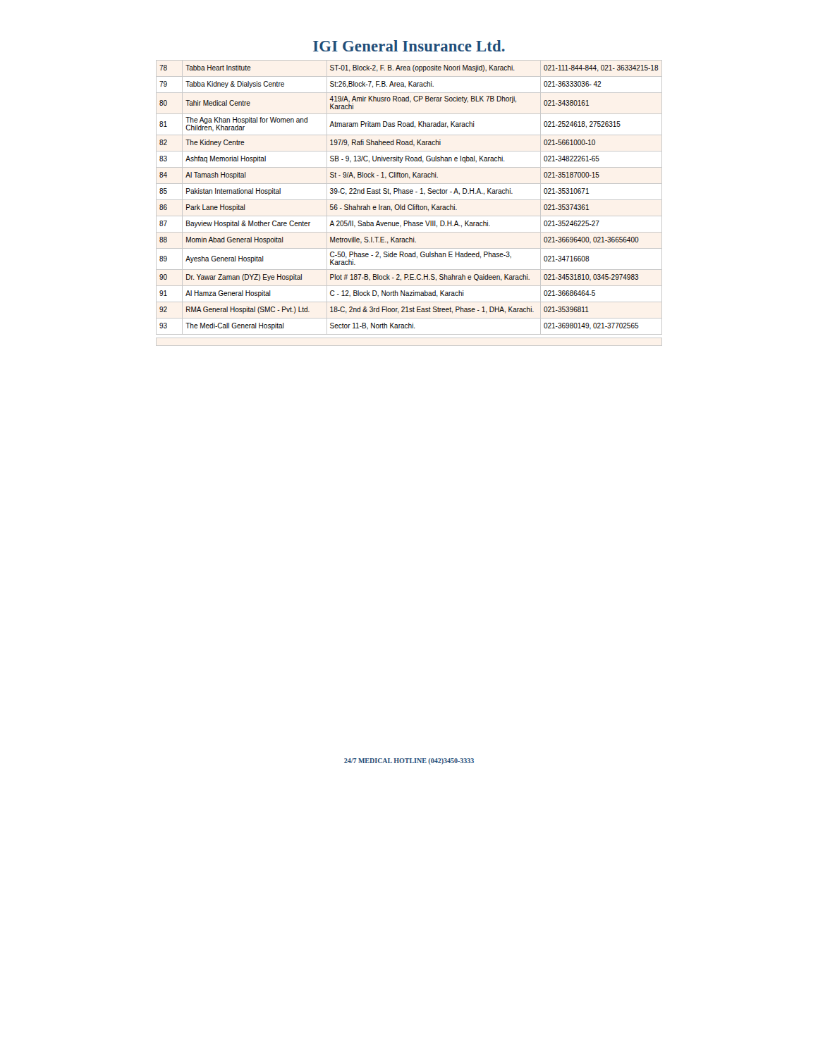IGI General Insurance Ltd.
| 78 | Tabba Heart Institute | ST-01, Block-2, F. B. Area (opposite Noori Masjid), Karachi. | 021-111-844-844, 021- 36334215-18 |
| 79 | Tabba Kidney & Dialysis Centre | St:26,Block-7, F.B. Area, Karachi. | 021-36333036- 42 |
| 80 | Tahir Medical Centre | 419/A, Amir Khusro Road, CP Berar Society, BLK 7B Dhorji, Karachi | 021-34380161 |
| 81 | The Aga Khan Hospital for Women and Children, Kharadar | Atmaram Pritam Das Road, Kharadar, Karachi | 021-2524618, 27526315 |
| 82 | The Kidney Centre | 197/9, Rafi Shaheed Road, Karachi | 021-5661000-10 |
| 83 | Ashfaq Memorial Hospital | SB - 9, 13/C, University Road, Gulshan e Iqbal, Karachi. | 021-34822261-65 |
| 84 | Al Tamash Hospital | St - 9/A, Block - 1, Clifton, Karachi. | 021-35187000-15 |
| 85 | Pakistan International Hospital | 39-C, 22nd East St, Phase - 1, Sector - A, D.H.A., Karachi. | 021-35310671 |
| 86 | Park Lane Hospital | 56 - Shahrah e Iran, Old Clifton, Karachi. | 021-35374361 |
| 87 | Bayview Hospital & Mother Care Center | A 205/II, Saba Avenue, Phase VIII, D.H.A., Karachi. | 021-35246225-27 |
| 88 | Momin Abad General Hospoital | Metroville, S.I.T.E., Karachi. | 021-36696400, 021-36656400 |
| 89 | Ayesha General Hospital | C-50, Phase - 2, Side Road, Gulshan E Hadeed, Phase-3, Karachi. | 021-34716608 |
| 90 | Dr. Yawar Zaman (DYZ) Eye Hospital | Plot # 187-B, Block - 2, P.E.C.H.S, Shahrah e Qaideen, Karachi. | 021-34531810, 0345-2974983 |
| 91 | Al Hamza General Hospital | C - 12, Block D, North Nazimabad, Karachi | 021-36686464-5 |
| 92 | RMA General Hospital (SMC - Pvt.) Ltd. | 18-C, 2nd & 3rd Floor, 21st East Street, Phase - 1, DHA, Karachi. | 021-35396811 |
| 93 | The Medi-Call General Hospital | Sector 11-B, North Karachi. | 021-36980149, 021-37702565 |
24/7 MEDICAL HOTLINE (042)3450-3333